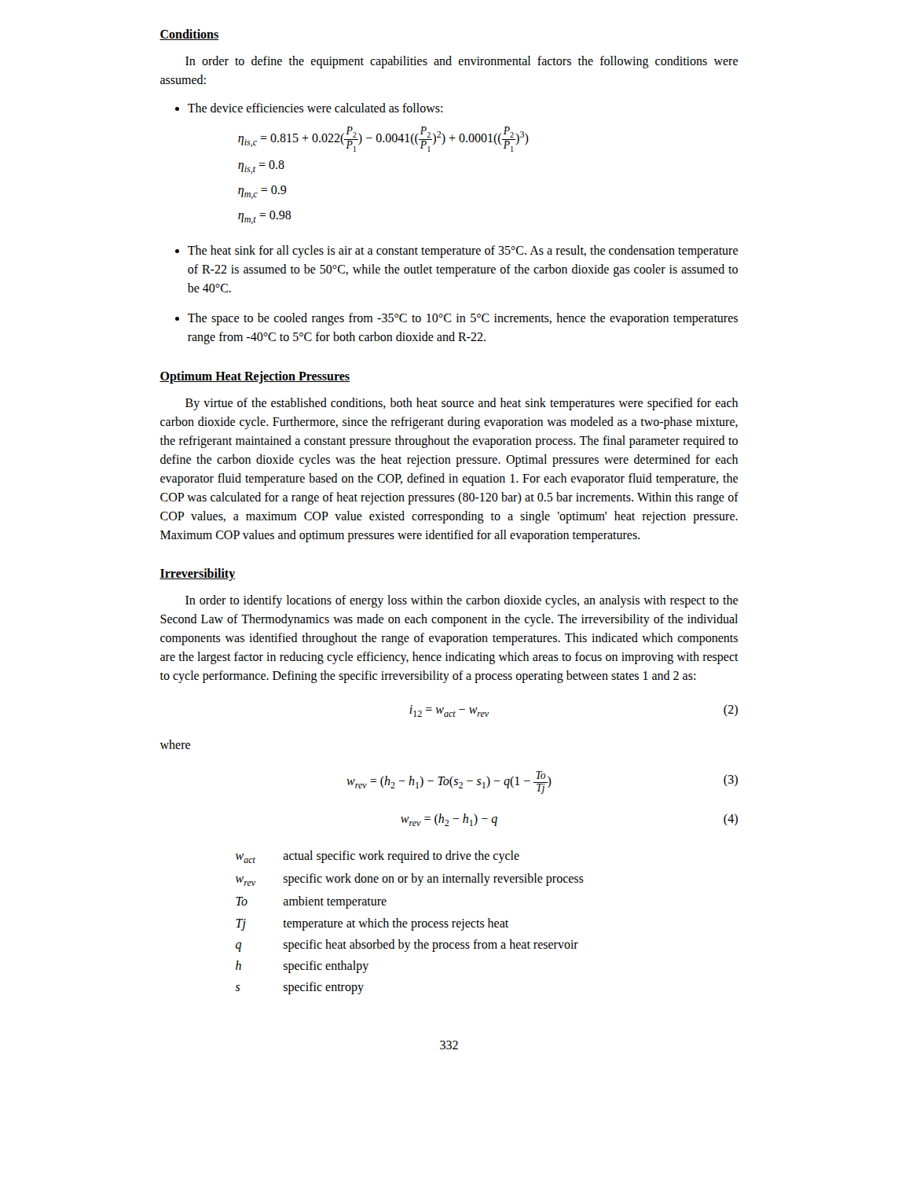Conditions
In order to define the equipment capabilities and environmental factors the following conditions were assumed:
The device efficiencies were calculated as follows:
ηis,c = 0.815 + 0.022(P2 P1) − 0.0041((P2 P1)2) + 0.0001((P2 P1)3) ηis,t = 0.8 ηm,c = 0.9 ηm,t = 0.98
The heat sink for all cycles is air at a constant temperature of 35°C. As a result, the condensation temperature of R-22 is assumed to be 50°C, while the outlet temperature of the carbon dioxide gas cooler is assumed to be 40°C.
The space to be cooled ranges from -35°C to 10°C in 5°C increments, hence the evaporation temperatures range from -40°C to 5°C for both carbon dioxide and R-22.
Optimum Heat Rejection Pressures
By virtue of the established conditions, both heat source and heat sink temperatures were specified for each carbon dioxide cycle. Furthermore, since the refrigerant during evaporation was modeled as a two-phase mixture, the refrigerant maintained a constant pressure throughout the evaporation process. The final parameter required to define the carbon dioxide cycles was the heat rejection pressure. Optimal pressures were determined for each evaporator fluid temperature based on the COP, defined in equation 1. For each evaporator fluid temperature, the COP was calculated for a range of heat rejection pressures (80-120 bar) at 0.5 bar increments. Within this range of COP values, a maximum COP value existed corresponding to a single 'optimum' heat rejection pressure. Maximum COP values and optimum pressures were identified for all evaporation temperatures.
Irreversibility
In order to identify locations of energy loss within the carbon dioxide cycles, an analysis with respect to the Second Law of Thermodynamics was made on each component in the cycle. The irreversibility of the individual components was identified throughout the range of evaporation temperatures. This indicated which components are the largest factor in reducing cycle efficiency, hence indicating which areas to focus on improving with respect to cycle performance. Defining the specific irreversibility of a process operating between states 1 and 2 as:
i12 = wact − wrev (2)
where
wrev = (h2 − h1) − To(s2 − s1) − q(1 − To Tj) (3)
wrev = (h2 − h1) − q (4)
| w act | actual specific work required to drive the cycle |
| w rev | specific work done on or by an internally reversible process |
| To | ambient temperature |
| Tj | temperature at which the process rejects heat |
| q | specific heat absorbed by the process from a heat reservoir |
| h | specific enthalpy |
| s | specific entropy |
332